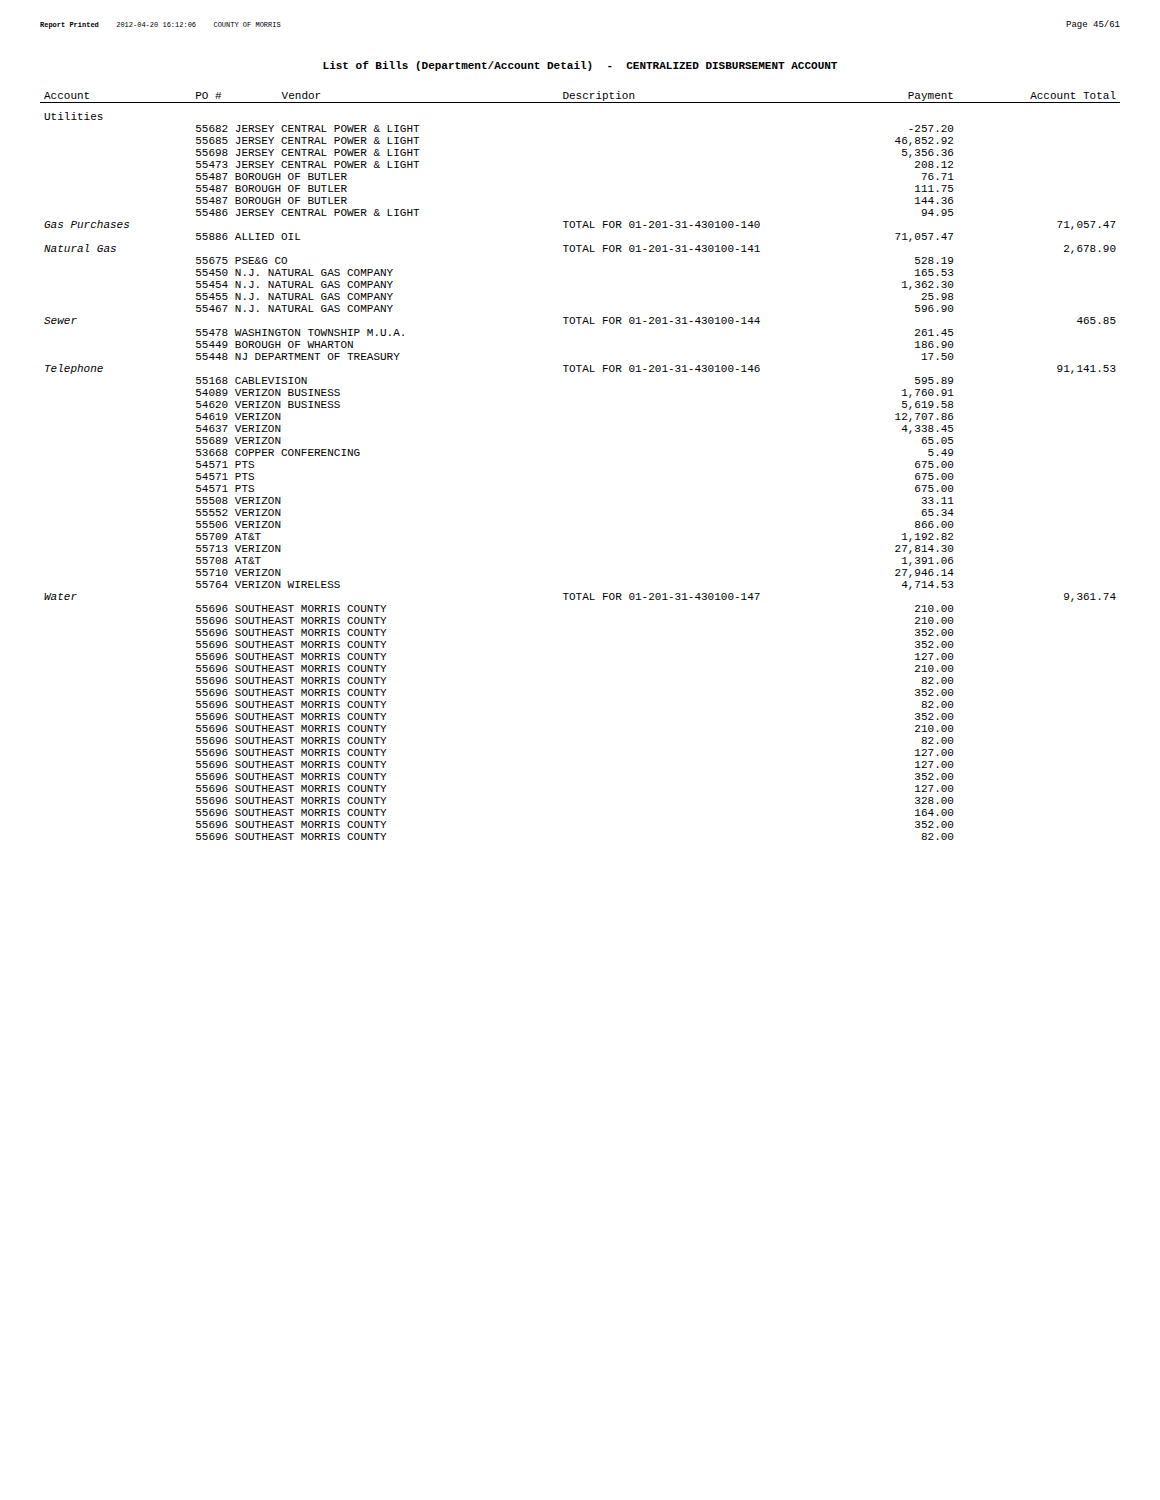Report Printed 2012-04-20 16:12:06 COUNTY OF MORRIS
Page 45/61
List of Bills (Department/Account Detail) - CENTRALIZED DISBURSEMENT ACCOUNT
| Account | PO # | Vendor | Description | Payment | Account Total |
| --- | --- | --- | --- | --- | --- |
| Utilities |
| | 55682 JERSEY CENTRAL POWER & LIGHT | -257.20 | |
| | 55685 JERSEY CENTRAL POWER & LIGHT | 46,852.92 | |
| | 55698 JERSEY CENTRAL POWER & LIGHT | 5,356.36 | |
| | 55473 JERSEY CENTRAL POWER & LIGHT | 208.12 | |
| | 55487 BOROUGH OF BUTLER | 76.71 | |
| | 55487 BOROUGH OF BUTLER | 111.75 | |
| | 55487 BOROUGH OF BUTLER | 144.36 | |
| | 55486 JERSEY CENTRAL POWER & LIGHT | 94.95 | |
| Gas Purchases | | TOTAL FOR 01-201-31-430100-140 | | 71,057.47 |
| | 55886 ALLIED OIL | 71,057.47 | |
| Natural Gas | | TOTAL FOR 01-201-31-430100-141 | | 2,678.90 |
| | 55675 PSE&G CO | 528.19 | |
| | 55450 N.J. NATURAL GAS COMPANY | 165.53 | |
| | 55454 N.J. NATURAL GAS COMPANY | 1,362.30 | |
| | 55455 N.J. NATURAL GAS COMPANY | 25.98 | |
| | 55467 N.J. NATURAL GAS COMPANY | 596.90 | |
| Sewer | | TOTAL FOR 01-201-31-430100-144 | | 465.85 |
| | 55478 WASHINGTON TOWNSHIP M.U.A. | 261.45 | |
| | 55449 BOROUGH OF WHARTON | 186.90 | |
| | 55448 NJ DEPARTMENT OF TREASURY | 17.50 | |
| Telephone | | TOTAL FOR 01-201-31-430100-146 | | 91,141.53 |
| | 55168 CABLEVISION | 595.89 | |
| | 54089 VERIZON BUSINESS | 1,760.91 | |
| | 54620 VERIZON BUSINESS | 5,619.58 | |
| | 54619 VERIZON | 12,707.86 | |
| | 54637 VERIZON | 4,338.45 | |
| | 55689 VERIZON | 65.05 | |
| | 53668 COPPER CONFERENCING | 5.49 | |
| | 54571 PTS | 675.00 | |
| | 54571 PTS | 675.00 | |
| | 54571 PTS | 675.00 | |
| | 55508 VERIZON | 33.11 | |
| | 55552 VERIZON | 65.34 | |
| | 55506 VERIZON | 866.00 | |
| | 55709 AT&T | 1,192.82 | |
| | 55713 VERIZON | 27,814.30 | |
| | 55708 AT&T | 1,391.06 | |
| | 55710 VERIZON | 27,946.14 | |
| | 55764 VERIZON WIRELESS | 4,714.53 | |
| Water | | TOTAL FOR 01-201-31-430100-147 | | 9,361.74 |
| | 55696 SOUTHEAST MORRIS COUNTY | 210.00 | |
| | 55696 SOUTHEAST MORRIS COUNTY | 210.00 | |
| | 55696 SOUTHEAST MORRIS COUNTY | 352.00 | |
| | 55696 SOUTHEAST MORRIS COUNTY | 352.00 | |
| | 55696 SOUTHEAST MORRIS COUNTY | 127.00 | |
| | 55696 SOUTHEAST MORRIS COUNTY | 210.00 | |
| | 55696 SOUTHEAST MORRIS COUNTY | 82.00 | |
| | 55696 SOUTHEAST MORRIS COUNTY | 352.00 | |
| | 55696 SOUTHEAST MORRIS COUNTY | 82.00 | |
| | 55696 SOUTHEAST MORRIS COUNTY | 352.00 | |
| | 55696 SOUTHEAST MORRIS COUNTY | 210.00 | |
| | 55696 SOUTHEAST MORRIS COUNTY | 82.00 | |
| | 55696 SOUTHEAST MORRIS COUNTY | 127.00 | |
| | 55696 SOUTHEAST MORRIS COUNTY | 127.00 | |
| | 55696 SOUTHEAST MORRIS COUNTY | 352.00 | |
| | 55696 SOUTHEAST MORRIS COUNTY | 127.00 | |
| | 55696 SOUTHEAST MORRIS COUNTY | 328.00 | |
| | 55696 SOUTHEAST MORRIS COUNTY | 164.00 | |
| | 55696 SOUTHEAST MORRIS COUNTY | 352.00 | |
| | 55696 SOUTHEAST MORRIS COUNTY | 82.00 | |